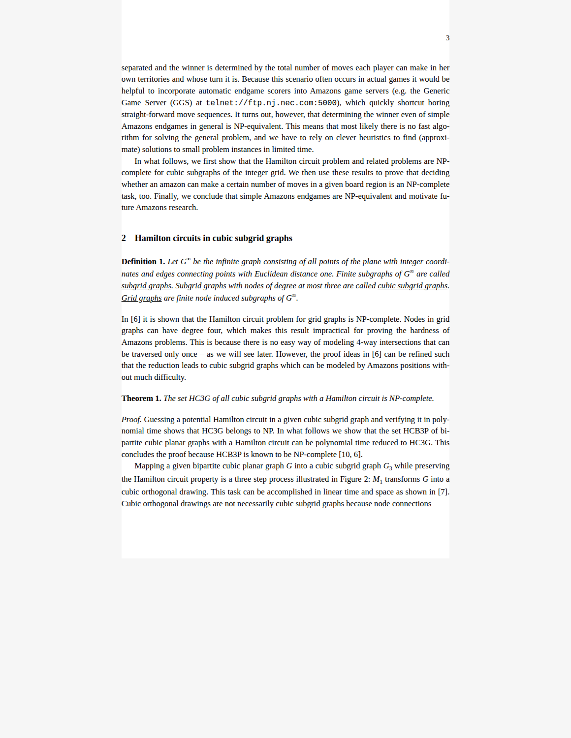3
separated and the winner is determined by the total number of moves each player can make in her own territories and whose turn it is. Because this scenario often occurs in actual games it would be helpful to incorporate automatic endgame scorers into Amazons game servers (e.g. the Generic Game Server (GGS) at telnet://ftp.nj.nec.com:5000), which quickly shortcut boring straight-forward move sequences. It turns out, however, that determining the winner even of simple Amazons endgames in general is NP-equivalent. This means that most likely there is no fast algorithm for solving the general problem, and we have to rely on clever heuristics to find (approximate) solutions to small problem instances in limited time.
In what follows, we first show that the Hamilton circuit problem and related problems are NP-complete for cubic subgraphs of the integer grid. We then use these results to prove that deciding whether an amazon can make a certain number of moves in a given board region is an NP-complete task, too. Finally, we conclude that simple Amazons endgames are NP-equivalent and motivate future Amazons research.
2 Hamilton circuits in cubic subgrid graphs
Definition 1. Let G∞ be the infinite graph consisting of all points of the plane with integer coordinates and edges connecting points with Euclidean distance one. Finite subgraphs of G∞ are called subgrid graphs. Subgrid graphs with nodes of degree at most three are called cubic subgrid graphs. Grid graphs are finite node induced subgraphs of G∞.
In [6] it is shown that the Hamilton circuit problem for grid graphs is NP-complete. Nodes in grid graphs can have degree four, which makes this result impractical for proving the hardness of Amazons problems. This is because there is no easy way of modeling 4-way intersections that can be traversed only once – as we will see later. However, the proof ideas in [6] can be refined such that the reduction leads to cubic subgrid graphs which can be modeled by Amazons positions without much difficulty.
Theorem 1. The set HC3G of all cubic subgrid graphs with a Hamilton circuit is NP-complete.
Proof. Guessing a potential Hamilton circuit in a given cubic subgrid graph and verifying it in polynomial time shows that HC3G belongs to NP. In what follows we show that the set HCB3P of bipartite cubic planar graphs with a Hamilton circuit can be polynomial time reduced to HC3G. This concludes the proof because HCB3P is known to be NP-complete [10, 6].
Mapping a given bipartite cubic planar graph G into a cubic subgrid graph G3 while preserving the Hamilton circuit property is a three step process illustrated in Figure 2: M1 transforms G into a cubic orthogonal drawing. This task can be accomplished in linear time and space as shown in [7]. Cubic orthogonal drawings are not necessarily cubic subgrid graphs because node connections